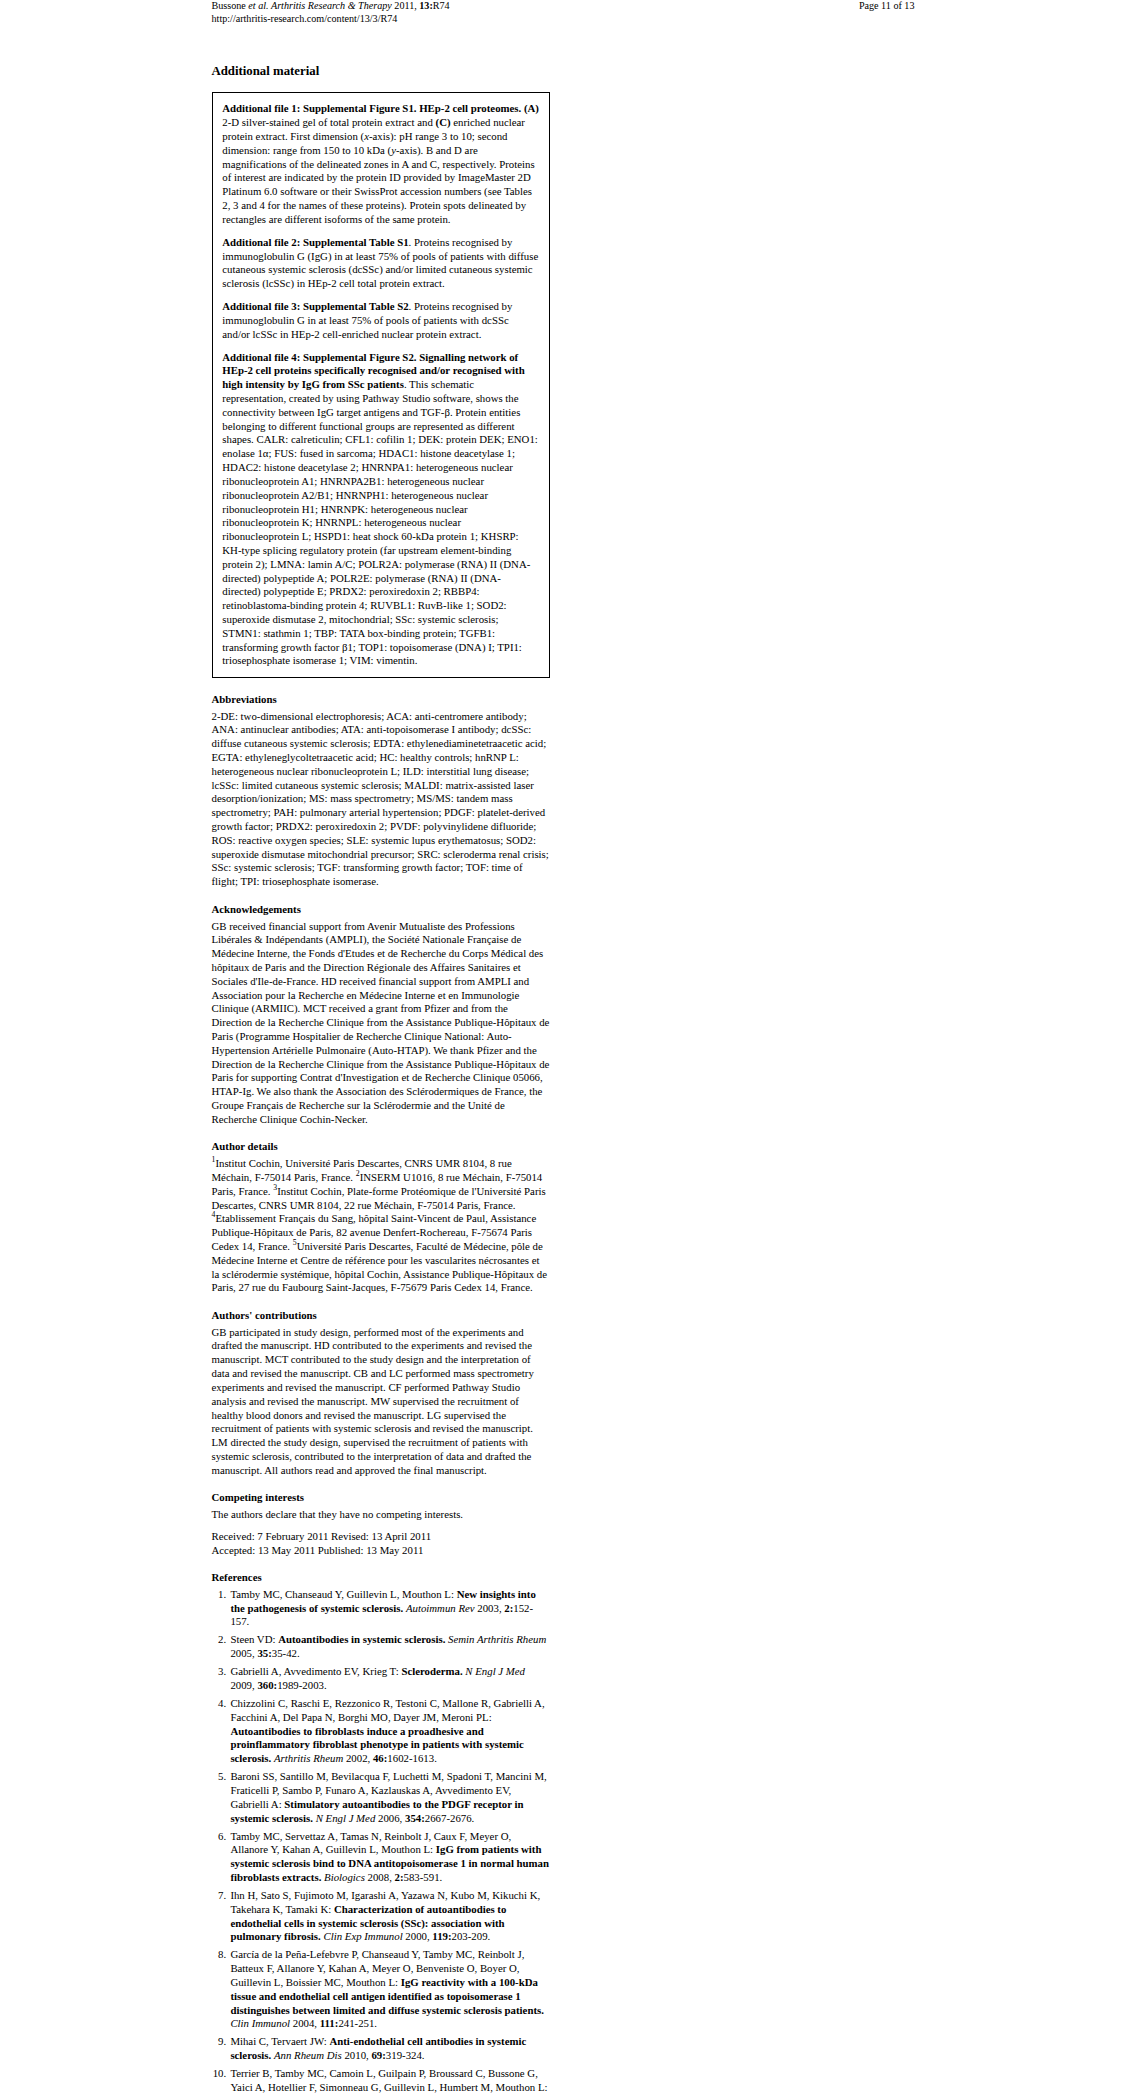Bussone et al. Arthritis Research & Therapy 2011, 13: R74
http://arthritis-research.com/content/13/3/R74
Page 11 of 13
Additional material
Additional file 1: Supplemental Figure S1. HEp-2 cell proteomes. (A) 2-D silver-stained gel of total protein extract and (C) enriched nuclear protein extract. First dimension (x-axis): pH range 3 to 10; second dimension: range from 150 to 10 kDa (y-axis). B and D are magnifications of the delineated zones in A and C, respectively. Proteins of interest are indicated by the protein ID provided by ImageMaster 2D Platinum 6.0 software or their SwissProt accession numbers (see Tables 2, 3 and 4 for the names of these proteins). Protein spots delineated by rectangles are different isoforms of the same protein.
Additional file 2: Supplemental Table S1. Proteins recognised by immunoglobulin G (IgG) in at least 75% of pools of patients with diffuse cutaneous systemic sclerosis (dcSSc) and/or limited cutaneous systemic sclerosis (lcSSc) in HEp-2 cell total protein extract.
Additional file 3: Supplemental Table S2. Proteins recognised by immunoglobulin G in at least 75% of pools of patients with dcSSc and/or lcSSc in HEp-2 cell-enriched nuclear protein extract.
Additional file 4: Supplemental Figure S2. Signalling network of HEp-2 cell proteins specifically recognised and/or recognised with high intensity by IgG from SSc patients. This schematic representation, created by using Pathway Studio software, shows the connectivity between IgG target antigens and TGF-β. Protein entities belonging to different functional groups are represented as different shapes. CALR: calreticulin; CFL1: cofilin 1; DEK: protein DEK; ENO1: enolase 1α; FUS: fused in sarcoma; HDAC1: histone deacetylase 1; HDAC2: histone deacetylase 2; HNRNPA1: heterogeneous nuclear ribonucleoprotein A1; HNRNPA2B1: heterogeneous nuclear ribonucleoprotein A2/B1; HNRNPH1: heterogeneous nuclear ribonucleoprotein H1; HNRNPK: heterogeneous nuclear ribonucleoprotein K; HNRNPL: heterogeneous nuclear ribonucleoprotein L; HSPD1: heat shock 60-kDa protein 1; KHSRP: KH-type splicing regulatory protein (far upstream element-binding protein 2); LMNA: lamin A/C; POLR2A: polymerase (RNA) II (DNA-directed) polypeptide A; POLR2E: polymerase (RNA) II (DNA-directed) polypeptide E; PRDX2: peroxiredoxin 2; RBBP4: retinoblastoma-binding protein 4; RUVBL1: RuvB-like 1; SOD2: superoxide dismutase 2, mitochondrial; SSc: systemic sclerosis; STMN1: stathmin 1; TBP: TATA box-binding protein; TGFB1: transforming growth factor β1; TOP1: topoisomerase (DNA) I; TPI1: triosephosphate isomerase 1; VIM: vimentin.
Abbreviations
2-DE: two-dimensional electrophoresis; ACA: anti-centromere antibody; ANA: antinuclear antibodies; ATA: anti-topoisomerase I antibody; dcSSc: diffuse cutaneous systemic sclerosis; EDTA: ethylenediaminetetraacetic acid; EGTA: ethyleneglycoltetraacetic acid; HC: healthy controls; hnRNP L: heterogeneous nuclear ribonucleoprotein L; ILD: interstitial lung disease; lcSSc: limited cutaneous systemic sclerosis; MALDI: matrix-assisted laser desorption/ionization; MS: mass spectrometry; MS/MS: tandem mass spectrometry; PAH: pulmonary arterial hypertension; PDGF: platelet-derived growth factor; PRDX2: peroxiredoxin 2; PVDF: polyvinylidene difluoride; ROS: reactive oxygen species; SLE: systemic lupus erythematosus; SOD2: superoxide dismutase mitochondrial precursor; SRC: scleroderma renal crisis; SSc: systemic sclerosis; TGF: transforming growth factor; TOF: time of flight; TPI: triosephosphate isomerase.
Acknowledgements
GB received financial support from Avenir Mutualiste des Professions Libérales & Indépendants (AMPLI), the Société Nationale Française de Médecine Interne, the Fonds d'Etudes et de Recherche du Corps Médical des hôpitaux de Paris and the Direction Régionale des Affaires Sanitaires et Sociales d'Ile-de-France. HD received financial support from AMPLI and Association pour la Recherche en Médecine Interne et en Immunologie Clinique (ARMIIC). MCT received a grant from Pfizer and from the Direction de la Recherche Clinique from the Assistance Publique-Hôpitaux de Paris (Programme Hospitalier de Recherche Clinique National: Auto-Hypertension Artérielle Pulmonaire (Auto-HTAP). We thank Pfizer and the Direction de la Recherche Clinique from the Assistance Publique-Hôpitaux de Paris for supporting Contrat d'Investigation et de Recherche Clinique 05066, HTAP-Ig. We also thank the Association des Sclérodermiques de France, the Groupe Français de Recherche sur la Sclérodermie and the Unité de Recherche Clinique Cochin-Necker.
Author details
1Institut Cochin, Université Paris Descartes, CNRS UMR 8104, 8 rue Méchain, F-75014 Paris, France. 2INSERM U1016, 8 rue Méchain, F-75014 Paris, France. 3Institut Cochin, Plate-forme Protéomique de l'Université Paris Descartes, CNRS UMR 8104, 22 rue Méchain, F-75014 Paris, France. 4Etablissement Français du Sang, hôpital Saint-Vincent de Paul, Assistance Publique-Hôpitaux de Paris, 82 avenue Denfert-Rochereau, F-75674 Paris Cedex 14, France. 5Université Paris Descartes, Faculté de Médecine, pôle de Médecine Interne et Centre de référence pour les vascularites nécrosantes et la sclérodermie systémique, hôpital Cochin, Assistance Publique-Hôpitaux de Paris, 27 rue du Faubourg Saint-Jacques, F-75679 Paris Cedex 14, France.
Authors' contributions
GB participated in study design, performed most of the experiments and drafted the manuscript. HD contributed to the experiments and revised the manuscript. MCT contributed to the study design and the interpretation of data and revised the manuscript. CB and LC performed mass spectrometry experiments and revised the manuscript. CF performed Pathway Studio analysis and revised the manuscript. MW supervised the recruitment of healthy blood donors and revised the manuscript. LG supervised the recruitment of patients with systemic sclerosis and revised the manuscript. LM directed the study design, supervised the recruitment of patients with systemic sclerosis, contributed to the interpretation of data and drafted the manuscript. All authors read and approved the final manuscript.
Competing interests
The authors declare that they have no competing interests.
Received: 7 February 2011 Revised: 13 April 2011
Accepted: 13 May 2011 Published: 13 May 2011
References
Tamby MC, Chanseaud Y, Guillevin L, Mouthon L: New insights into the pathogenesis of systemic sclerosis. Autoimmun Rev 2003, 2: 152-157.
Steen VD: Autoantibodies in systemic sclerosis. Semin Arthritis Rheum 2005, 35: 35-42.
Gabrielli A, Avvedimento EV, Krieg T: Scleroderma. N Engl J Med 2009, 360: 1989-2003.
Chizzolini C, Raschi E, Rezzonico R, Testoni C, Mallone R, Gabrielli A, Facchini A, Del Papa N, Borghi MO, Dayer JM, Meroni PL: Autoantibodies to fibroblasts induce a proadhesive and proinflammatory fibroblast phenotype in patients with systemic sclerosis. Arthritis Rheum 2002, 46: 1602-1613.
Baroni SS, Santillo M, Bevilacqua F, Luchetti M, Spadoni T, Mancini M, Fraticelli P, Sambo P, Funaro A, Kazlauskas A, Avvedimento EV, Gabrielli A: Stimulatory autoantibodies to the PDGF receptor in systemic sclerosis. N Engl J Med 2006, 354: 2667-2676.
Tamby MC, Servettaz A, Tamas N, Reinbolt J, Caux F, Meyer O, Allanore Y, Kahan A, Guillevin L, Mouthon L: IgG from patients with systemic sclerosis bind to DNA antitopoisomerase 1 in normal human fibroblasts extracts. Biologics 2008, 2: 583-591.
Ihn H, Sato S, Fujimoto M, Igarashi A, Yazawa N, Kubo M, Kikuchi K, Takehara K, Tamaki K: Characterization of autoantibodies to endothelial cells in systemic sclerosis (SSc): association with pulmonary fibrosis. Clin Exp Immunol 2000, 119: 203-209.
García de la Peña-Lefebvre P, Chanseaud Y, Tamby MC, Reinbolt J, Batteux F, Allanore Y, Kahan A, Meyer O, Benveniste O, Boyer O, Guillevin L, Boissier MC, Mouthon L: IgG reactivity with a 100-kDa tissue and endothelial cell antigen identified as topoisomerase 1 distinguishes between limited and diffuse systemic sclerosis patients. Clin Immunol 2004, 111: 241-251.
Mihai C, Tervaert JW: Anti-endothelial cell antibodies in systemic sclerosis. Ann Rheum Dis 2010, 69: 319-324.
Terrier B, Tamby MC, Camoin L, Guilpain P, Broussard C, Bussone G, Yaici A, Hotellier F, Simonneau G, Guillevin L, Humbert M, Mouthon L: